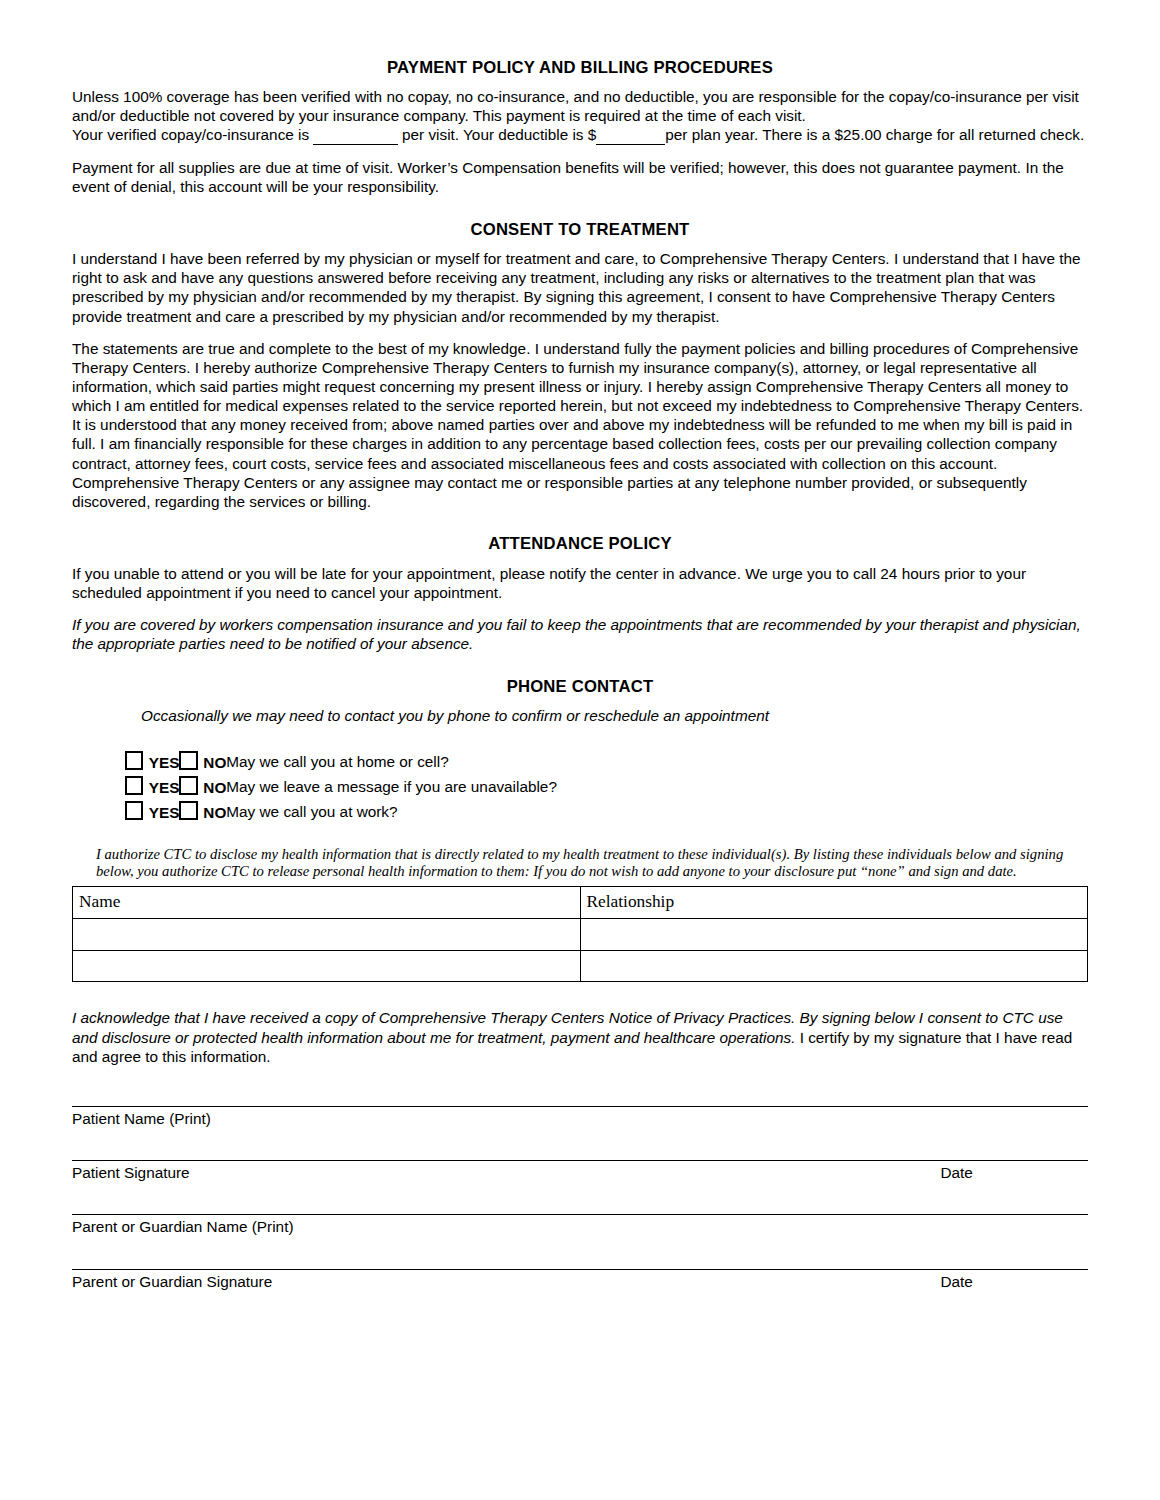PAYMENT POLICY AND BILLING PROCEDURES
Unless 100% coverage has been verified with no copay, no co-insurance, and no deductible, you are responsible for the copay/co-insurance per visit and/or deductible not covered by your insurance company. This payment is required at the time of each visit.
Your verified copay/co-insurance is per visit. Your deductible is $ per plan year. There is a $25.00 charge for all returned check.
Payment for all supplies are due at time of visit. Worker’s Compensation benefits will be verified; however, this does not guarantee payment. In the event of denial, this account will be your responsibility.
CONSENT TO TREATMENT
I understand I have been referred by my physician or myself for treatment and care, to Comprehensive Therapy Centers. I understand that I have the right to ask and have any questions answered before receiving any treatment, including any risks or alternatives to the treatment plan that was prescribed by my physician and/or recommended by my therapist. By signing this agreement, I consent to have Comprehensive Therapy Centers provide treatment and care a prescribed by my physician and/or recommended by my therapist.
The statements are true and complete to the best of my knowledge. I understand fully the payment policies and billing procedures of Comprehensive Therapy Centers. I hereby authorize Comprehensive Therapy Centers to furnish my insurance company(s), attorney, or legal representative all information, which said parties might request concerning my present illness or injury. I hereby assign Comprehensive Therapy Centers all money to which I am entitled for medical expenses related to the service reported herein, but not exceed my indebtedness to Comprehensive Therapy Centers. It is understood that any money received from; above named parties over and above my indebtedness will be refunded to me when my bill is paid in full. I am financially responsible for these charges in addition to any percentage based collection fees, costs per our prevailing collection company contract, attorney fees, court costs, service fees and associated miscellaneous fees and costs associated with collection on this account. Comprehensive Therapy Centers or any assignee may contact me or responsible parties at any telephone number provided, or subsequently discovered, regarding the services or billing.
ATTENDANCE POLICY
If you unable to attend or you will be late for your appointment, please notify the center in advance. We urge you to call 24 hours prior to your scheduled appointment if you need to cancel your appointment.
If you are covered by workers compensation insurance and you fail to keep the appointments that are recommended by your therapist and physician, the appropriate parties need to be notified of your absence.
PHONE CONTACT
Occasionally we may need to contact you by phone to confirm or reschedule an appointment
| YES | NO | May we call you at home or cell? |
| YES | NO | May we leave a message if you are unavailable? |
| YES | NO | May we call you at work? |
I authorize CTC to disclose my health information that is directly related to my health treatment to these individual(s). By listing these individuals below and signing below, you authorize CTC to release personal health information to them: If you do not wish to add anyone to your disclosure put “none” and sign and date.
| Name | Relationship |
I acknowledge that I have received a copy of Comprehensive Therapy Centers Notice of Privacy Practices. By signing below I consent to CTC use and disclosure or protected health information about me for treatment, payment and healthcare operations. I certify by my signature that I have read and agree to this information.
Patient Name (Print)
Patient Signature Date
Parent or Guardian Name (Print)
Parent or Guardian Signature Date